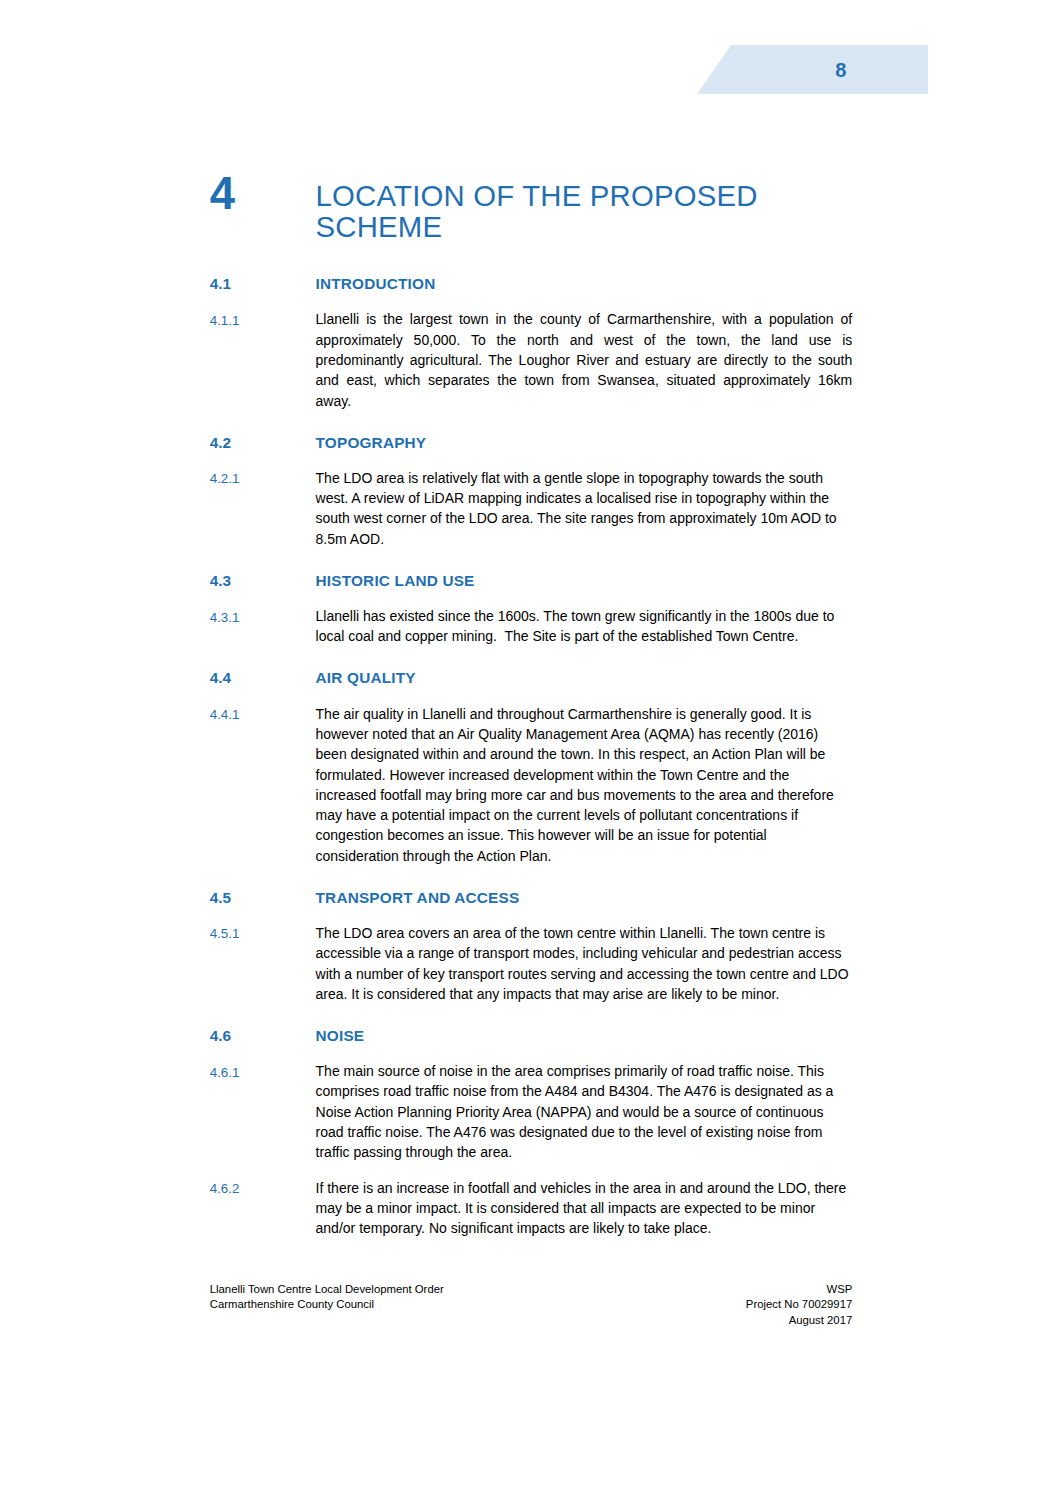8
4
LOCATION OF THE PROPOSED SCHEME
4.1 INTRODUCTION
4.1.1 Llanelli is the largest town in the county of Carmarthenshire, with a population of approximately 50,000. To the north and west of the town, the land use is predominantly agricultural. The Loughor River and estuary are directly to the south and east, which separates the town from Swansea, situated approximately 16km away.
4.2 TOPOGRAPHY
4.2.1 The LDO area is relatively flat with a gentle slope in topography towards the south west. A review of LiDAR mapping indicates a localised rise in topography within the south west corner of the LDO area. The site ranges from approximately 10m AOD to 8.5m AOD.
4.3 HISTORIC LAND USE
4.3.1 Llanelli has existed since the 1600s. The town grew significantly in the 1800s due to local coal and copper mining. The Site is part of the established Town Centre.
4.4 AIR QUALITY
4.4.1 The air quality in Llanelli and throughout Carmarthenshire is generally good. It is however noted that an Air Quality Management Area (AQMA) has recently (2016) been designated within and around the town. In this respect, an Action Plan will be formulated. However increased development within the Town Centre and the increased footfall may bring more car and bus movements to the area and therefore may have a potential impact on the current levels of pollutant concentrations if congestion becomes an issue. This however will be an issue for potential consideration through the Action Plan.
4.5 TRANSPORT AND ACCESS
4.5.1 The LDO area covers an area of the town centre within Llanelli. The town centre is accessible via a range of transport modes, including vehicular and pedestrian access with a number of key transport routes serving and accessing the town centre and LDO area. It is considered that any impacts that may arise are likely to be minor.
4.6 NOISE
4.6.1 The main source of noise in the area comprises primarily of road traffic noise. This comprises road traffic noise from the A484 and B4304. The A476 is designated as a Noise Action Planning Priority Area (NAPPA) and would be a source of continuous road traffic noise. The A476 was designated due to the level of existing noise from traffic passing through the area.
4.6.2 If there is an increase in footfall and vehicles in the area in and around the LDO, there may be a minor impact. It is considered that all impacts are expected to be minor and/or temporary. No significant impacts are likely to take place.
Llanelli Town Centre Local Development Order
Carmarthenshire County Council
WSP
Project No 70029917
August 2017